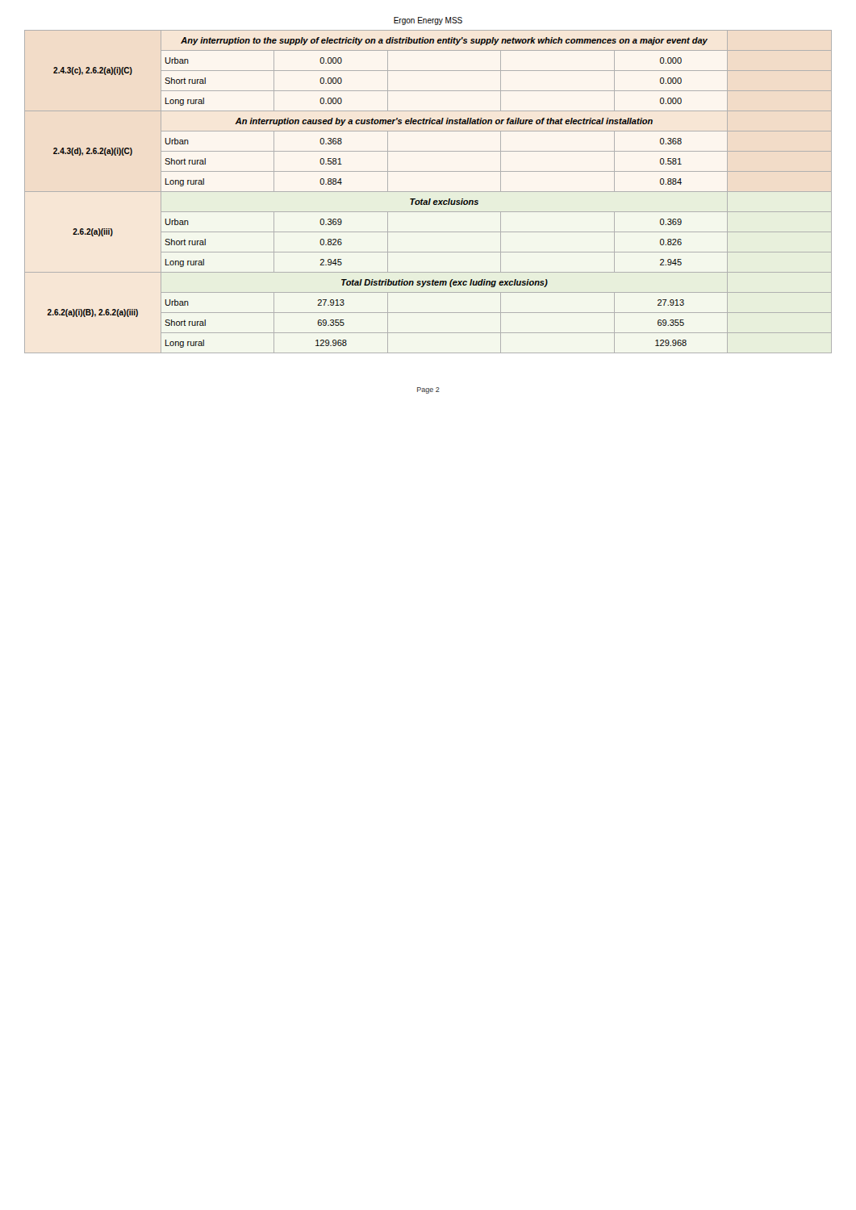Ergon Energy MSS
| 2.4.3(c), 2.6.2(a)(i)(C) | Any interruption to the supply of electricity on a distribution entity's supply network which commences on a major event day | |
| Urban | 0.000 | | | 0.000 | |
| Short rural | 0.000 | | | 0.000 | |
| Long rural | 0.000 | | | 0.000 | |
| 2.4.3(d), 2.6.2(a)(i)(C) | An interruption caused by a customer's electrical installation or failure of that electrical installation | |
| Urban | 0.368 | | | 0.368 | |
| Short rural | 0.581 | | | 0.581 | |
| Long rural | 0.884 | | | 0.884 | |
| 2.6.2(a)(iii) | Total exclusions | |
| Urban | 0.369 | | | 0.369 | |
| Short rural | 0.826 | | | 0.826 | |
| Long rural | 2.945 | | | 2.945 | |
| 2.6.2(a)(i)(B), 2.6.2(a)(iii) | Total Distribution system (exc luding exclusions) | |
| Urban | 27.913 | | | 27.913 | |
| Short rural | 69.355 | | | 69.355 | |
| Long rural | 129.968 | | | 129.968 | |
Page 2